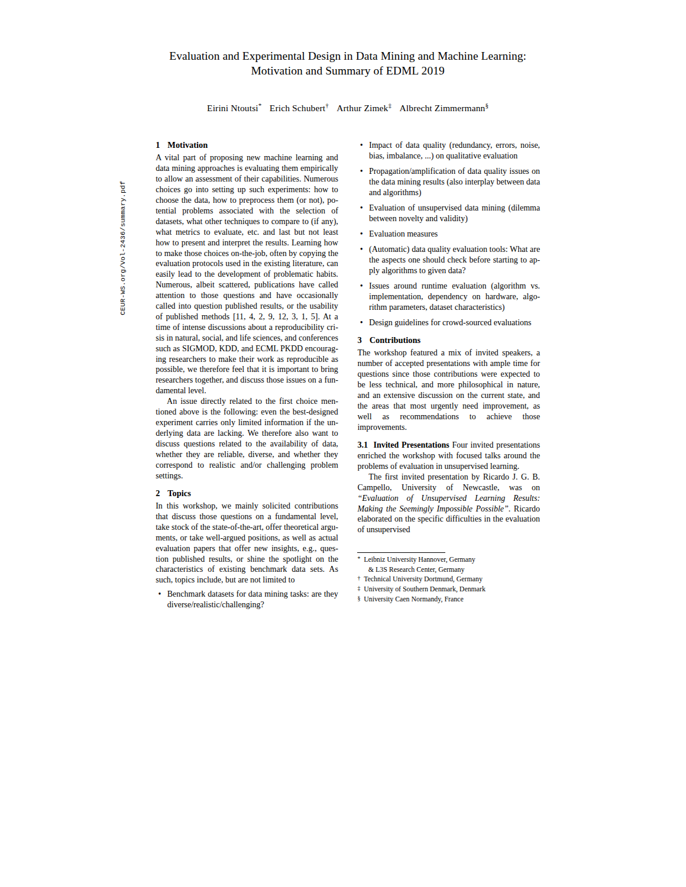CEUR-WS.org/Vol-2436/summary.pdf
Evaluation and Experimental Design in Data Mining and Machine Learning:
Motivation and Summary of EDML 2019
Eirini Ntoutsi* Erich Schubert† Arthur Zimek‡ Albrecht Zimmermann§
1 Motivation
A vital part of proposing new machine learning and data mining approaches is evaluating them empirically to allow an assessment of their capabilities. Numerous choices go into setting up such experiments: how to choose the data, how to preprocess them (or not), potential problems associated with the selection of datasets, what other techniques to compare to (if any), what metrics to evaluate, etc. and last but not least how to present and interpret the results. Learning how to make those choices on-the-job, often by copying the evaluation protocols used in the existing literature, can easily lead to the development of problematic habits. Numerous, albeit scattered, publications have called attention to those questions and have occasionally called into question published results, or the usability of published methods [11, 4, 2, 9, 12, 3, 1, 5]. At a time of intense discussions about a reproducibility crisis in natural, social, and life sciences, and conferences such as SIGMOD, KDD, and ECML PKDD encouraging researchers to make their work as reproducible as possible, we therefore feel that it is important to bring researchers together, and discuss those issues on a fundamental level.
An issue directly related to the first choice mentioned above is the following: even the best-designed experiment carries only limited information if the underlying data are lacking. We therefore also want to discuss questions related to the availability of data, whether they are reliable, diverse, and whether they correspond to realistic and/or challenging problem settings.
2 Topics
In this workshop, we mainly solicited contributions that discuss those questions on a fundamental level, take stock of the state-of-the-art, offer theoretical arguments, or take well-argued positions, as well as actual evaluation papers that offer new insights, e.g., question published results, or shine the spotlight on the characteristics of existing benchmark data sets. As such, topics include, but are not limited to
Benchmark datasets for data mining tasks: are they diverse/realistic/challenging?
Impact of data quality (redundancy, errors, noise, bias, imbalance, ...) on qualitative evaluation
Propagation/amplification of data quality issues on the data mining results (also interplay between data and algorithms)
Evaluation of unsupervised data mining (dilemma between novelty and validity)
Evaluation measures
(Automatic) data quality evaluation tools: What are the aspects one should check before starting to apply algorithms to given data?
Issues around runtime evaluation (algorithm vs. implementation, dependency on hardware, algorithm parameters, dataset characteristics)
Design guidelines for crowd-sourced evaluations
3 Contributions
The workshop featured a mix of invited speakers, a number of accepted presentations with ample time for questions since those contributions were expected to be less technical, and more philosophical in nature, and an extensive discussion on the current state, and the areas that most urgently need improvement, as well as recommendations to achieve those improvements.
3.1 Invited Presentations Four invited presentations enriched the workshop with focused talks around the problems of evaluation in unsupervised learning.
The first invited presentation by Ricardo J. G. B. Campello, University of Newcastle, was on “Evaluation of Unsupervised Learning Results: Making the Seemingly Impossible Possible”. Ricardo elaborated on the specific difficulties in the evaluation of unsupervised
*Leibniz University Hannover, Germany
& L3S Research Center, Germany
†Technical University Dortmund, Germany
‡University of Southern Denmark, Denmark
§University Caen Normandy, France